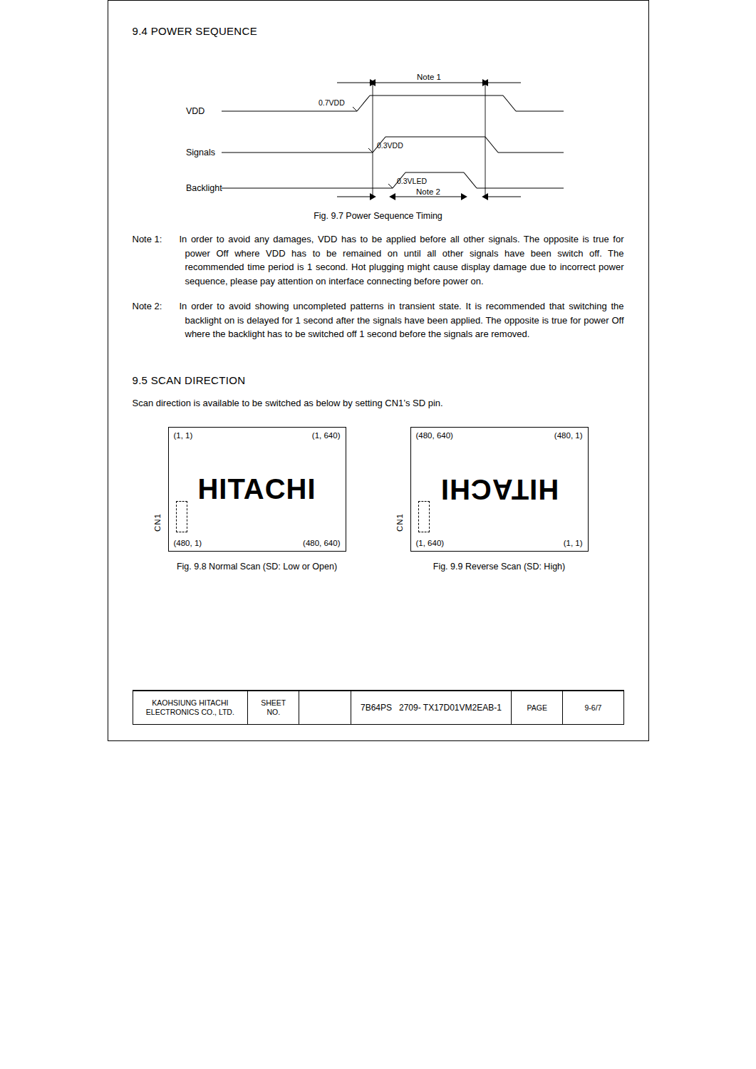9.4 POWER SEQUENCE
Note 1 Note 2 VDD Signals Backlight 0.7VDD 0.3VDD 0.3VLED
Fig. 9.7 Power Sequence Timing
Note 1: In order to avoid any damages, VDD has to be applied before all other signals. The opposite is true for power Off where VDD has to be remained on until all other signals have been switch off. The recommended time period is 1 second. Hot plugging might cause display damage due to incorrect power sequence, please pay attention on interface connecting before power on.
Note 2: In order to avoid showing uncompleted patterns in transient state. It is recommended that switching the backlight on is delayed for 1 second after the signals have been applied. The opposite is true for power Off where the backlight has to be switched off 1 second before the signals are removed.
9.5 SCAN DIRECTION
Scan direction is available to be switched as below by setting CN1’s SD pin.
(1, 1) (1, 640) (480, 1) (480, 640) HITACHI CN1
Fig. 9.8 Normal Scan (SD: Low or Open)
(480, 640) (480, 1) (1, 640) (1, 1) HITACHI CN1
Fig. 9.9 Reverse Scan (SD: High)
| KAOHSIUNG HITACHI ELECTRONICS CO., LTD. | SHEET NO. | | 7B64PS 2709- TX17D01VM2EAB-1 | PAGE | 9-6/7 |